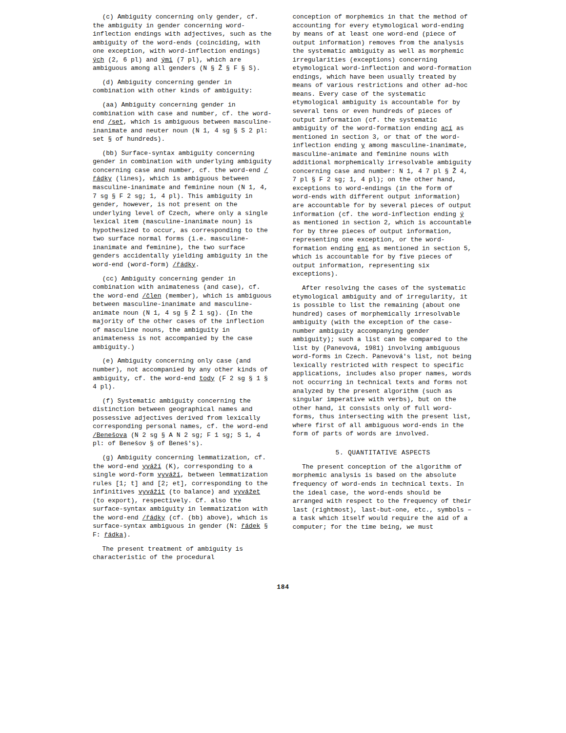(c) Ambiguity concerning only gender, cf. the ambiguity in gender concerning word-inflection endings with adjectives, such as the ambiguity of the word-ends (coinciding, with one exception, with word-inflection endings) ých (2, 6 pl) and ými (7 pl), which are ambiguous among all genders (N § Ž § F § S).
(d) Ambiguity concerning gender in combination with other kinds of ambiguity:
(aa) Ambiguity concerning gender in combination with case and number, cf. the word-end /set, which is ambiguous between masculine-inanimate and neuter noun (N 1, 4 sg § S 2 pl: set § of hundreds).
(bb) Surface-syntax ambiguity concerning gender in combination with underlying ambiguity concerning case and number, cf. the word-end /řádky (lines), which is ambiguous between masculine-inanimate and feminine noun (N 1, 4, 7 sg § F 2 sg; 1, 4 pl). This ambiguity in gender, however, is not present on the underlying level of Czech, where only a single lexical item (masculine-inanimate noun) is hypothesized to occur, as corresponding to the two surface normal forms (i.e. masculine-inanimate and feminine), the two surface genders accidentally yielding ambiguity in the word-end (word-form) /řádky.
(cc) Ambiguity concerning gender in combination with animateness (and case), cf. the word-end /člen (member), which is ambiguous between masculine-inanimate and masculine-animate noun (N 1, 4 sg § Ž 1 sg). (In the majority of the other cases of the inflection of masculine nouns, the ambiguity in animateness is not accompanied by the case ambiguity.)
(e) Ambiguity concerning only case (and number), not accompanied by any other kinds of ambiguity, cf. the word-end tody (F 2 sg § 1 § 4 pl).
(f) Systematic ambiguity concerning the distinction between geographical names and possessive adjectives derived from lexically corresponding personal names, cf. the word-end /Benešova (N 2 sg § A N 2 sg; F 1 sg; S 1, 4 pl: of Benešov § of Beneš's).
(g) Ambiguity concerning lemmatization, cf. the word-end yváží (K), corresponding to a single word-form vyváží, between lemmatization rules [1; t] and [2; et], corresponding to the infinitives vyvážit (to balance) and vyvážet (to export), respectively. Cf. also the surface-syntax ambiguity in lemmatization with the word-end /řádky (cf. (bb) above), which is surface-syntax ambiguous in gender (N: řádek § F: řádka).
The present treatment of ambiguity is characteristic of the procedural
conception of morphemics in that the method of accounting for every etymological word-ending by means of at least one word-end (piece of output information) removes from the analysis the systematic ambiguity as well as morphemic irregularities (exceptions) concerning etymological word-inflection and word-formation endings, which have been usually treated by means of various restrictions and other ad-hoc means. Every case of the systematic etymological ambiguity is accountable for by several tens or even hundreds of pieces of output information (cf. the systematic ambiguity of the word-formation ending ací as mentioned in section 3, or that of the word-inflection ending y among masculine-inanimate, masculine-animate and feminine nouns with additional morphemically irresolvable ambiguity concerning case and number: N 1, 4 7 pl § Ž 4, 7 pl § F 2 sg; 1, 4 pl); on the other hand, exceptions to word-endings (in the form of word-ends with different output information) are accountable for by several pieces of output information (cf. the word-inflection ending ý as mentioned in section 2, which is accountable for by three pieces of output information, representing one exception, or the word-formation ending ení as mentioned in section 5, which is accountable for by five pieces of output information, representing six exceptions).
After resolving the cases of the systematic etymological ambiguity and of irregularity, it is possible to list the remaining (about one hundred) cases of morphemically irresolvable ambiguity (with the exception of the case-number ambiguity accompanying gender ambiguity); such a list can be compared to the list by (Panevová, 1981) involving ambiguous word-forms in Czech. Panevová's list, not being lexically restricted with respect to specific applications, includes also proper names, words not occurring in technical texts and forms not analyzed by the present algorithm (such as singular imperative with verbs), but on the other hand, it consists only of full word-forms, thus intersecting with the present list, where first of all ambiguous word-ends in the form of parts of words are involved.
5. QUANTITATIVE ASPECTS
The present conception of the algorithm of morphemic analysis is based on the absolute frequency of word-ends in technical texts. In the ideal case, the word-ends should be arranged with respect to the frequency of their last (rightmost), last-but-one, etc., symbols – a task which itself would require the aid of a computer; for the time being, we must
184